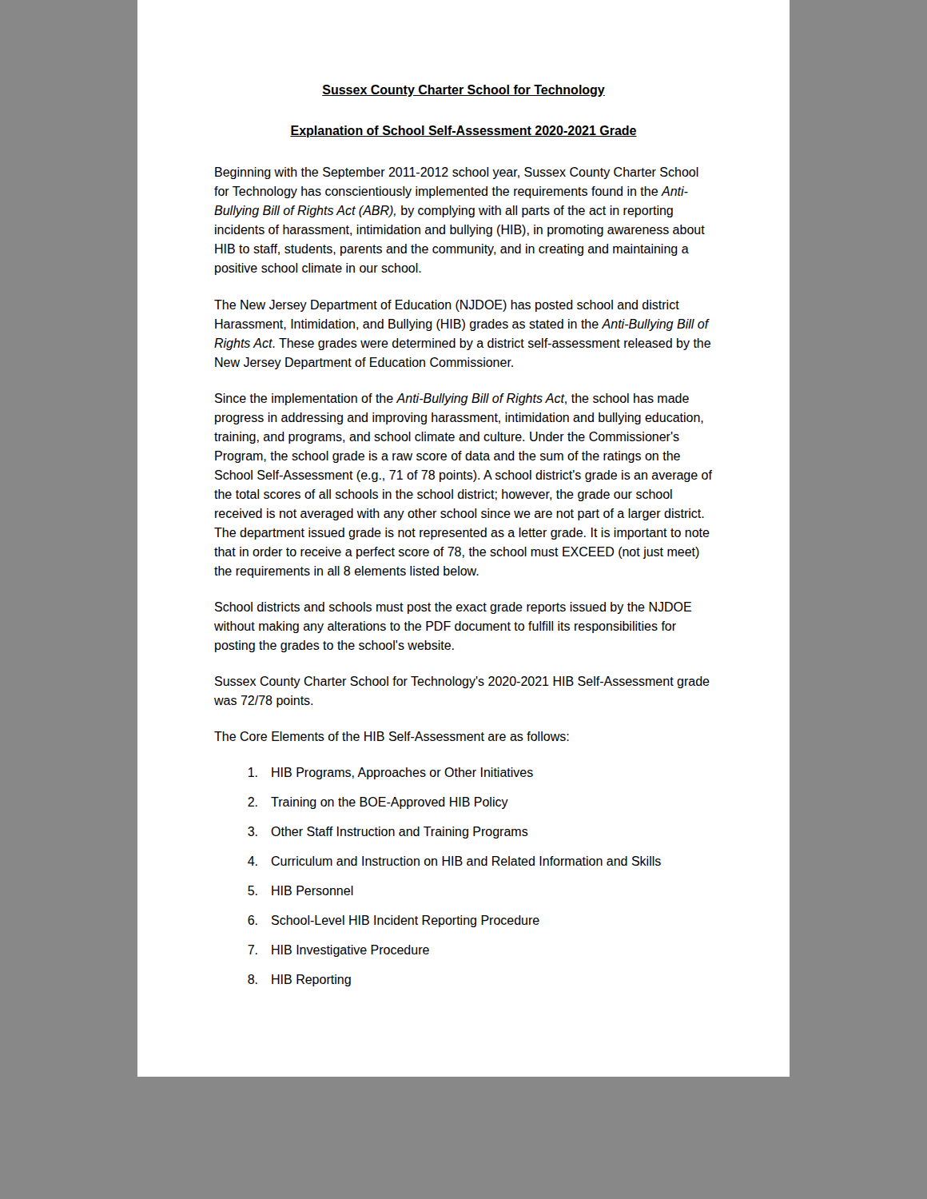Sussex County Charter School for Technology
Explanation of School Self-Assessment 2020-2021 Grade
Beginning with the September 2011-2012 school year, Sussex County Charter School for Technology has conscientiously implemented the requirements found in the Anti-Bullying Bill of Rights Act (ABR), by complying with all parts of the act in reporting incidents of harassment, intimidation and bullying (HIB), in promoting awareness about HIB to staff, students, parents and the community, and in creating and maintaining a positive school climate in our school.
The New Jersey Department of Education (NJDOE) has posted school and district Harassment, Intimidation, and Bullying (HIB) grades as stated in the Anti-Bullying Bill of Rights Act. These grades were determined by a district self-assessment released by the New Jersey Department of Education Commissioner.
Since the implementation of the Anti-Bullying Bill of Rights Act, the school has made progress in addressing and improving harassment, intimidation and bullying education, training, and programs, and school climate and culture. Under the Commissioner's Program, the school grade is a raw score of data and the sum of the ratings on the School Self-Assessment (e.g., 71 of 78 points). A school district's grade is an average of the total scores of all schools in the school district; however, the grade our school received is not averaged with any other school since we are not part of a larger district. The department issued grade is not represented as a letter grade. It is important to note that in order to receive a perfect score of 78, the school must EXCEED (not just meet) the requirements in all 8 elements listed below.
School districts and schools must post the exact grade reports issued by the NJDOE without making any alterations to the PDF document to fulfill its responsibilities for posting the grades to the school's website.
Sussex County Charter School for Technology's 2020-2021 HIB Self-Assessment grade was 72/78 points.
The Core Elements of the HIB Self-Assessment are as follows:
HIB Programs, Approaches or Other Initiatives
Training on the BOE-Approved HIB Policy
Other Staff Instruction and Training Programs
Curriculum and Instruction on HIB and Related Information and Skills
HIB Personnel
School-Level HIB Incident Reporting Procedure
HIB Investigative Procedure
HIB Reporting